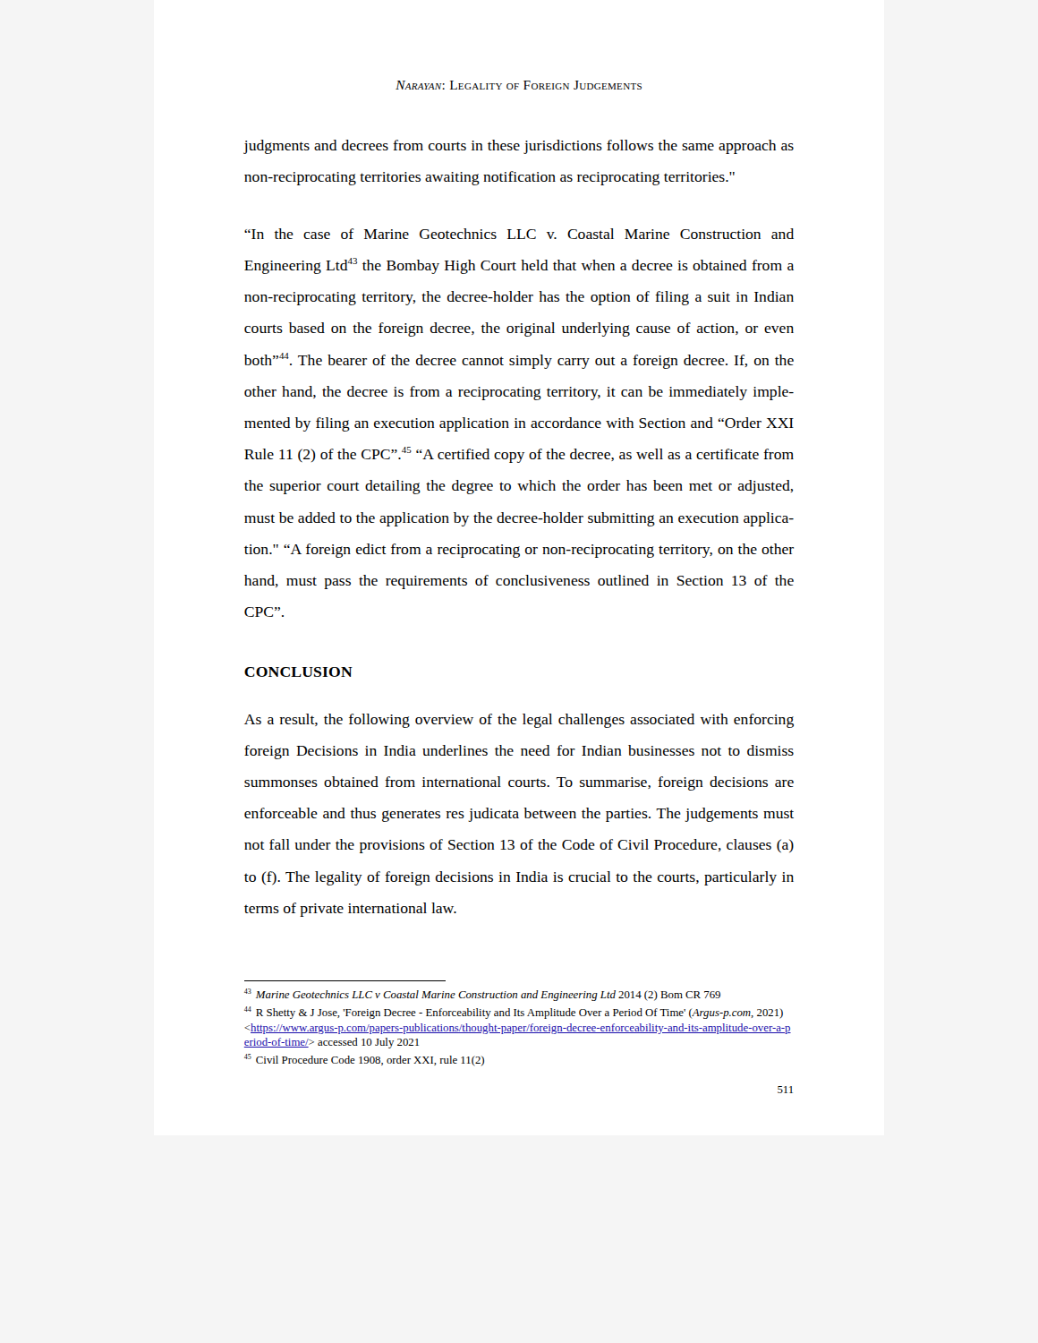Narayan: Legality of Foreign Judgements
judgments and decrees from courts in these jurisdictions follows the same approach as non-reciprocating territories awaiting notification as reciprocating territories."
“In the case of Marine Geotechnics LLC v. Coastal Marine Construction and Engineering Ltd43 the Bombay High Court held that when a decree is obtained from a non-reciprocating territory, the decree-holder has the option of filing a suit in Indian courts based on the foreign decree, the original underlying cause of action, or even both”44. The bearer of the decree cannot simply carry out a foreign decree. If, on the other hand, the decree is from a reciprocating territory, it can be immediately implemented by filing an execution application in accordance with Section and “Order XXI Rule 11 (2) of the CPC”.45 “A certified copy of the decree, as well as a certificate from the superior court detailing the degree to which the order has been met or adjusted, must be added to the application by the decree-holder submitting an execution application." “A foreign edict from a reciprocating or non-reciprocating territory, on the other hand, must pass the requirements of conclusiveness outlined in Section 13 of the CPC”.
CONCLUSION
As a result, the following overview of the legal challenges associated with enforcing foreign Decisions in India underlines the need for Indian businesses not to dismiss summonses obtained from international courts. To summarise, foreign decisions are enforceable and thus generates res judicata between the parties. The judgements must not fall under the provisions of Section 13 of the Code of Civil Procedure, clauses (a) to (f). The legality of foreign decisions in India is crucial to the courts, particularly in terms of private international law.
43 Marine Geotechnics LLC v Coastal Marine Construction and Engineering Ltd 2014 (2) Bom CR 769
44 R Shetty & J Jose, 'Foreign Decree - Enforceability and Its Amplitude Over a Period Of Time' (Argus-p.com, 2021) <https://www.argus-p.com/papers-publications/thought-paper/foreign-decree-enforceability-and-its-amplitude-over-a-period-of-time/> accessed 10 July 2021
45 Civil Procedure Code 1908, order XXI, rule 11(2)
511